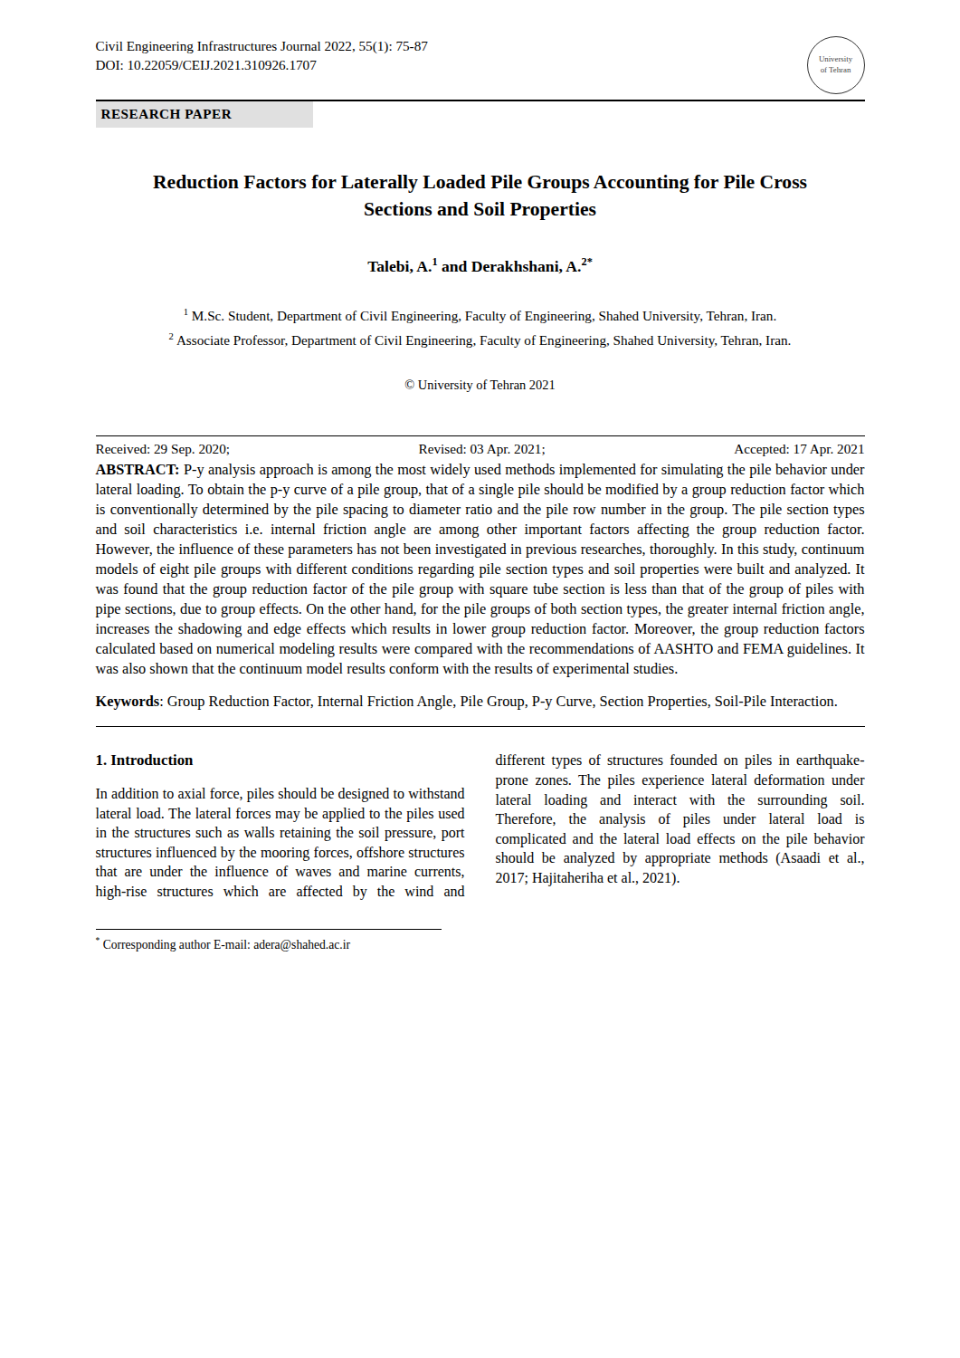Civil Engineering Infrastructures Journal 2022, 55(1): 75-87
DOI: 10.22059/CEIJ.2021.310926.1707
University
of Tehran
RESEARCH PAPER
Reduction Factors for Laterally Loaded Pile Groups Accounting for Pile Cross Sections and Soil Properties
Talebi, A.1 and Derakhshani, A.2*
1 M.Sc. Student, Department of Civil Engineering, Faculty of Engineering, Shahed University, Tehran, Iran.
2 Associate Professor, Department of Civil Engineering, Faculty of Engineering, Shahed University, Tehran, Iran.
© University of Tehran 2021
Received: 29 Sep. 2020; Revised: 03 Apr. 2021; Accepted: 17 Apr. 2021
ABSTRACT: P-y analysis approach is among the most widely used methods implemented for simulating the pile behavior under lateral loading. To obtain the p-y curve of a pile group, that of a single pile should be modified by a group reduction factor which is conventionally determined by the pile spacing to diameter ratio and the pile row number in the group. The pile section types and soil characteristics i.e. internal friction angle are among other important factors affecting the group reduction factor. However, the influence of these parameters has not been investigated in previous researches, thoroughly. In this study, continuum models of eight pile groups with different conditions regarding pile section types and soil properties were built and analyzed. It was found that the group reduction factor of the pile group with square tube section is less than that of the group of piles with pipe sections, due to group effects. On the other hand, for the pile groups of both section types, the greater internal friction angle, increases the shadowing and edge effects which results in lower group reduction factor. Moreover, the group reduction factors calculated based on numerical modeling results were compared with the recommendations of AASHTO and FEMA guidelines. It was also shown that the continuum model results conform with the results of experimental studies.
Keywords: Group Reduction Factor, Internal Friction Angle, Pile Group, P-y Curve, Section Properties, Soil-Pile Interaction.
1. Introduction
In addition to axial force, piles should be designed to withstand lateral load. The lateral forces may be applied to the piles used in the structures such as walls retaining the soil pressure, port structures influenced by the mooring forces, offshore structures that are under the influence of waves and marine currents, high-rise structures which are affected by the wind and different types of structures founded on piles in earthquake-prone zones. The piles experience lateral deformation under lateral loading and interact with the surrounding soil. Therefore, the analysis of piles under lateral load is complicated and the lateral load effects on the pile behavior should be analyzed by appropriate methods (Asaadi et al., 2017; Hajitaheriha et al., 2021).
* Corresponding author E-mail: adera@shahed.ac.ir